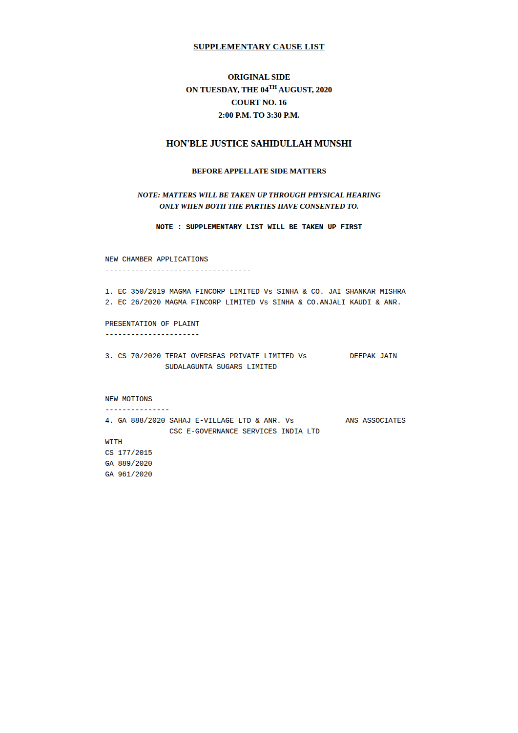SUPPLEMENTARY CAUSE LIST
ORIGINAL SIDE
ON TUESDAY, THE 04TH AUGUST, 2020
COURT NO. 16
2:00 P.M. TO 3:30 P.M.
HON'BLE JUSTICE SAHIDULLAH MUNSHI
BEFORE APPELLATE SIDE MATTERS
NOTE: MATTERS WILL BE TAKEN UP THROUGH PHYSICAL HEARING
ONLY WHEN BOTH THE PARTIES HAVE CONSENTED TO.
NOTE : SUPPLEMENTARY LIST WILL BE TAKEN UP FIRST
NEW CHAMBER APPLICATIONS
----------------------------------

1. EC 350/2019 MAGMA FINCORP LIMITED Vs SINHA & CO. JAI SHANKAR MISHRA
2. EC 26/2020 MAGMA FINCORP LIMITED Vs SINHA & CO.ANJALI KAUDI & ANR.

PRESENTATION OF PLAINT
----------------------

3. CS 70/2020 TERAI OVERSEAS PRIVATE LIMITED Vs          DEEPAK JAIN
              SUDALAGUNTA SUGARS LIMITED


NEW MOTIONS
---------------
4. GA 888/2020 SAHAJ E-VILLAGE LTD & ANR. Vs            ANS ASSOCIATES
               CSC E-GOVERNANCE SERVICES INDIA LTD
WITH
CS 177/2015
GA 889/2020
GA 961/2020